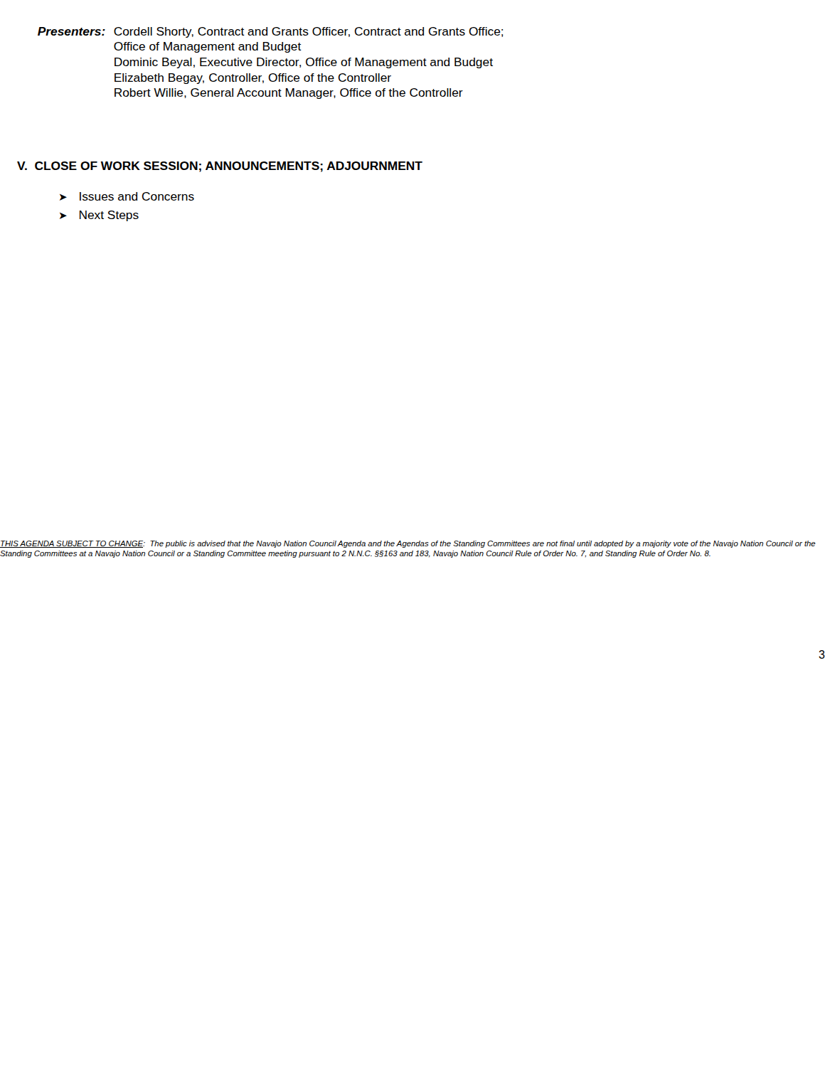Presenters:
Cordell Shorty, Contract and Grants Officer, Contract and Grants Office;
Office of Management and Budget
Dominic Beyal, Executive Director, Office of Management and Budget
Elizabeth Begay, Controller, Office of the Controller
Robert Willie, General Account Manager, Office of the Controller
V. CLOSE OF WORK SESSION; ANNOUNCEMENTS; ADJOURNMENT
Issues and Concerns
Next Steps
THIS AGENDA SUBJECT TO CHANGE: The public is advised that the Navajo Nation Council Agenda and the Agendas of the Standing Committees are not final until adopted by a majority vote of the Navajo Nation Council or the Standing Committees at a Navajo Nation Council or a Standing Committee meeting pursuant to 2 N.N.C. §§163 and 183, Navajo Nation Council Rule of Order No. 7, and Standing Rule of Order No. 8.
3